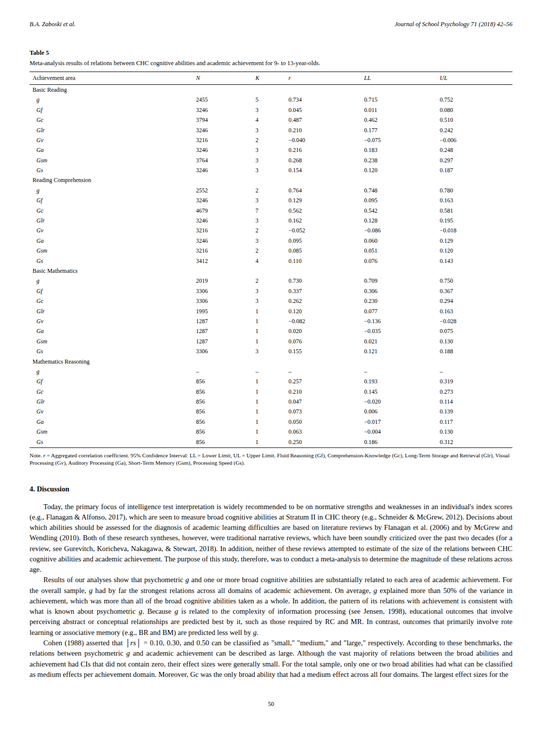B.A. Zaboski et al. Journal of School Psychology 71 (2018) 42–56
Table 5
Meta-analysis results of relations between CHC cognitive abilities and academic achievement for 9- to 13-year-olds.
| Achievement area | N | K | r | LL | UL |
| --- | --- | --- | --- | --- | --- |
| Basic Reading |
| g | 2455 | 5 | 0.734 | 0.715 | 0.752 |
| Gf | 3246 | 3 | 0.045 | 0.011 | 0.080 |
| Gc | 3794 | 4 | 0.487 | 0.462 | 0.510 |
| Glr | 3246 | 3 | 0.210 | 0.177 | 0.242 |
| Gv | 3216 | 2 | −0.040 | −0.075 | −0.006 |
| Ga | 3246 | 3 | 0.216 | 0.183 | 0.248 |
| Gsm | 3764 | 3 | 0.268 | 0.238 | 0.297 |
| Gs | 3246 | 3 | 0.154 | 0.120 | 0.187 |
| Reading Comprehension |
| g | 2552 | 2 | 0.764 | 0.748 | 0.780 |
| Gf | 3246 | 3 | 0.129 | 0.095 | 0.163 |
| Gc | 4679 | 7 | 0.562 | 0.542 | 0.581 |
| Glr | 3246 | 3 | 0.162 | 0.128 | 0.195 |
| Gv | 3216 | 2 | −0.052 | −0.086 | −0.018 |
| Ga | 3246 | 3 | 0.095 | 0.060 | 0.129 |
| Gsm | 3216 | 2 | 0.085 | 0.051 | 0.120 |
| Gs | 3412 | 4 | 0.110 | 0.076 | 0.143 |
| Basic Mathematics |
| g | 2019 | 2 | 0.730 | 0.709 | 0.750 |
| Gf | 3306 | 3 | 0.337 | 0.306 | 0.367 |
| Gc | 3306 | 3 | 0.262 | 0.230 | 0.294 |
| Glr | 1995 | 1 | 0.120 | 0.077 | 0.163 |
| Gv | 1287 | 1 | −0.082 | −0.136 | −0.028 |
| Ga | 1287 | 1 | 0.020 | −0.035 | 0.075 |
| Gsm | 1287 | 1 | 0.076 | 0.021 | 0.130 |
| Gs | 3306 | 3 | 0.155 | 0.121 | 0.188 |
| Mathematics Reasoning |
| g | – | – | – | – | – |
| Gf | 856 | 1 | 0.257 | 0.193 | 0.319 |
| Gc | 856 | 1 | 0.210 | 0.145 | 0.273 |
| Glr | 856 | 1 | 0.047 | −0.020 | 0.114 |
| Gv | 856 | 1 | 0.073 | 0.006 | 0.139 |
| Ga | 856 | 1 | 0.050 | −0.017 | 0.117 |
| Gsm | 856 | 1 | 0.063 | −0.004 | 0.130 |
| Gs | 856 | 1 | 0.250 | 0.186 | 0.312 |
Note. r = Aggregated correlation coefficient. 95% Confidence Interval: LL = Lower Limit, UL = Upper Limit. Fluid Reasoning (Gf), Comprehension-Knowledge (Gc), Long-Term Storage and Retrieval (Glr), Visual Processing (Gv), Auditory Processing (Ga), Short-Term Memory (Gsm), Processing Speed (Gs).
4. Discussion
Today, the primary focus of intelligence test interpretation is widely recommended to be on normative strengths and weaknesses in an individual's index scores (e.g., Flanagan & Alfonso, 2017), which are seen to measure broad cognitive abilities at Stratum II in CHC theory (e.g., Schneider & McGrew, 2012). Decisions about which abilities should be assessed for the diagnosis of academic learning difficulties are based on literature reviews by Flanagan et al. (2006) and by McGrew and Wendling (2010). Both of these research syntheses, however, were traditional narrative reviews, which have been soundly criticized over the past two decades (for a review, see Gurevitch, Koricheva, Nakagawa, & Stewart, 2018). In addition, neither of these reviews attempted to estimate of the size of the relations between CHC cognitive abilities and academic achievement. The purpose of this study, therefore, was to conduct a meta-analysis to determine the magnitude of these relations across age.
Results of our analyses show that psychometric g and one or more broad cognitive abilities are substantially related to each area of academic achievement. For the overall sample, g had by far the strongest relations across all domains of academic achievement. On average, g explained more than 50% of the variance in achievement, which was more than all of the broad cognitive abilities taken as a whole. In addition, the pattern of its relations with achievement is consistent with what is known about psychometric g. Because g is related to the complexity of information processing (see Jensen, 1998), educational outcomes that involve perceiving abstract or conceptual relationships are predicted best by it, such as those required by RC and MR. In contrast, outcomes that primarily involve rote learning or associative memory (e.g., BR and BM) are predicted less well by g.
Cohen (1988) asserted that │rs│ = 0.10, 0.30, and 0.50 can be classified as "small," "medium," and "large," respectively. According to these benchmarks, the relations between psychometric g and academic achievement can be described as large. Although the vast majority of relations between the broad abilities and achievement had CIs that did not contain zero, their effect sizes were generally small. For the total sample, only one or two broad abilities had what can be classified as medium effects per achievement domain. Moreover, Gc was the only broad ability that had a medium effect across all four domains. The largest effect sizes for the
50